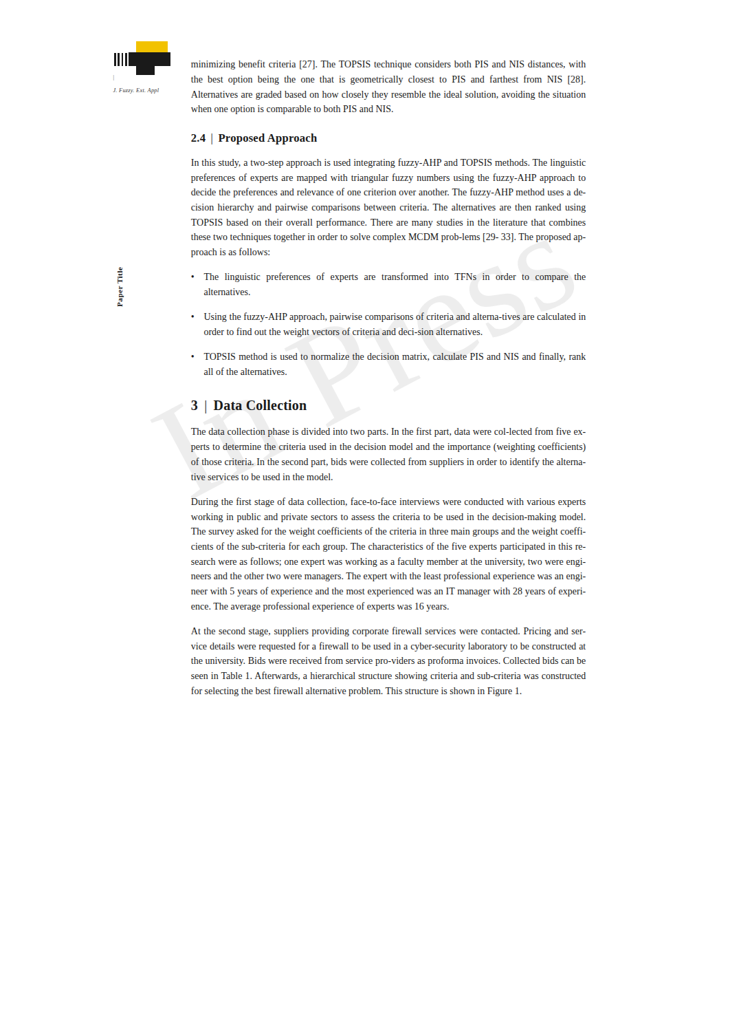In Press
|
J. Fuzzy. Ext. Appl
Paper Title
minimizing benefit criteria [27]. The TOPSIS technique considers both PIS and NIS distances, with the best option being the one that is geometrically closest to PIS and farthest from NIS [28]. Alternatives are graded based on how closely they resemble the ideal solution, avoiding the situation when one option is comparable to both PIS and NIS.
2.4 | Proposed Approach
In this study, a two-step approach is used integrating fuzzy-AHP and TOPSIS methods. The linguistic preferences of experts are mapped with triangular fuzzy numbers using the fuzzy-AHP approach to decide the preferences and relevance of one criterion over another. The fuzzy-AHP method uses a decision hierarchy and pairwise comparisons between criteria. The alternatives are then ranked using TOPSIS based on their overall performance. There are many studies in the literature that combines these two techniques together in order to solve complex MCDM prob-lems [29- 33]. The proposed approach is as follows:
The linguistic preferences of experts are transformed into TFNs in order to compare the alternatives.
Using the fuzzy-AHP approach, pairwise comparisons of criteria and alterna-tives are calculated in order to find out the weight vectors of criteria and deci-sion alternatives.
TOPSIS method is used to normalize the decision matrix, calculate PIS and NIS and finally, rank all of the alternatives.
3 | Data Collection
The data collection phase is divided into two parts. In the first part, data were col-lected from five experts to determine the criteria used in the decision model and the importance (weighting coefficients) of those criteria. In the second part, bids were collected from suppliers in order to identify the alternative services to be used in the model.
During the first stage of data collection, face-to-face interviews were conducted with various experts working in public and private sectors to assess the criteria to be used in the decision-making model. The survey asked for the weight coefficients of the criteria in three main groups and the weight coefficients of the sub-criteria for each group. The characteristics of the five experts participated in this research were as follows; one expert was working as a faculty member at the university, two were engineers and the other two were managers. The expert with the least professional experience was an engineer with 5 years of experience and the most experienced was an IT manager with 28 years of experience. The average professional experience of experts was 16 years.
At the second stage, suppliers providing corporate firewall services were contacted. Pricing and service details were requested for a firewall to be used in a cyber-security laboratory to be constructed at the university. Bids were received from service pro-viders as proforma invoices. Collected bids can be seen in Table 1. Afterwards, a hierarchical structure showing criteria and sub-criteria was constructed for selecting the best firewall alternative problem. This structure is shown in Figure 1.